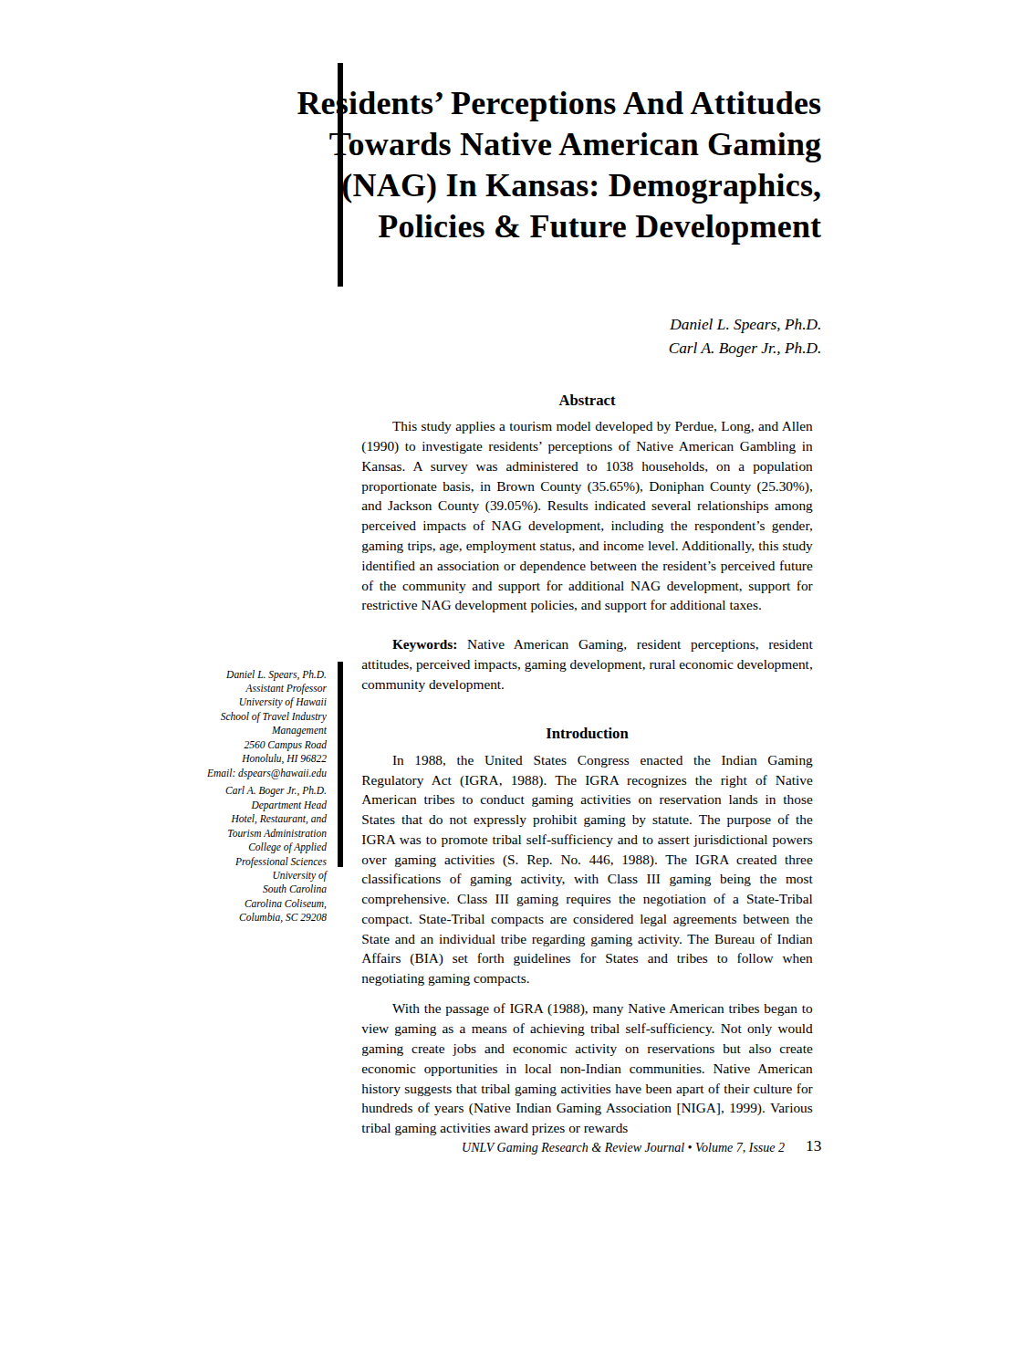Residents’ Perceptions And Attitudes Towards Native American Gaming (NAG) In Kansas: Demographics, Policies & Future Development
Daniel L. Spears, Ph.D.
Carl A. Boger Jr., Ph.D.
Abstract
This study applies a tourism model developed by Perdue, Long, and Allen (1990) to investigate residents’ perceptions of Native American Gambling in Kansas. A survey was administered to 1038 households, on a population proportionate basis, in Brown County (35.65%), Doniphan County (25.30%), and Jackson County (39.05%). Results indicated several relationships among perceived impacts of NAG development, including the respondent’s gender, gaming trips, age, employment status, and income level. Additionally, this study identified an association or dependence between the resident’s perceived future of the community and support for additional NAG development, support for restrictive NAG development policies, and support for additional taxes.
Keywords: Native American Gaming, resident perceptions, resident attitudes, perceived impacts, gaming development, rural economic development, community development.
Introduction
In 1988, the United States Congress enacted the Indian Gaming Regulatory Act (IGRA, 1988). The IGRA recognizes the right of Native American tribes to conduct gaming activities on reservation lands in those States that do not expressly prohibit gaming by statute. The purpose of the IGRA was to promote tribal self-sufficiency and to assert jurisdictional powers over gaming activities (S. Rep. No. 446, 1988). The IGRA created three classifications of gaming activity, with Class III gaming being the most comprehensive. Class III gaming requires the negotiation of a State-Tribal compact. State-Tribal compacts are considered legal agreements between the State and an individual tribe regarding gaming activity. The Bureau of Indian Affairs (BIA) set forth guidelines for States and tribes to follow when negotiating gaming compacts.
With the passage of IGRA (1988), many Native American tribes began to view gaming as a means of achieving tribal self-sufficiency. Not only would gaming create jobs and economic activity on reservations but also create economic opportunities in local non-Indian communities. Native American history suggests that tribal gaming activities have been apart of their culture for hundreds of years (Native Indian Gaming Association [NIGA], 1999). Various tribal gaming activities award prizes or rewards
Daniel L. Spears, Ph.D.
Assistant Professor
University of Hawaii
School of Travel Industry
Management
2560 Campus Road
Honolulu, HI 96822
Email: dspears@hawaii.edu
Carl A. Boger Jr., Ph.D.
Department Head
Hotel, Restaurant, and
Tourism Administration
College of Applied
Professional Sciences
University of
South Carolina
Carolina Coliseum,
Columbia, SC 29208
UNLV Gaming Research & Review Journal • Volume 7, Issue 2
13